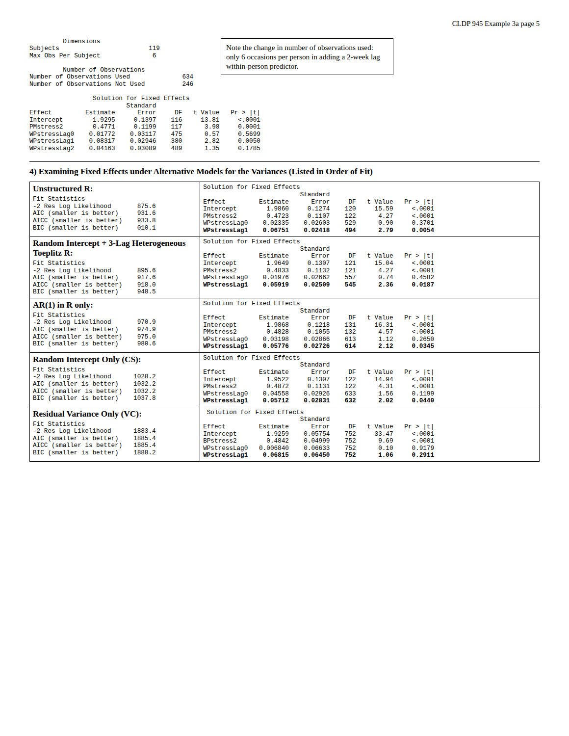CLDP 945 Example 3a page 5
         Dimensions
Subjects                        119
Max Obs Per Subject              6

         Number of Observations
Number of Observations Used              634
Number of Observations Not Used          246

                 Solution for Fixed Effects
                          Standard
Effect         Estimate      Error     DF   t Value   Pr > |t|
Intercept        1.9295     0.1397    116     13.81     <.0001
PMstress2        0.4771     0.1199    117      3.98     0.0001
WPstressLag0    0.01772    0.03117    475      0.57     0.5699
WPstressLag1    0.08317    0.02946    380      2.82     0.0050
WPstressLag2    0.04163    0.03089    489      1.35     0.1785
Note the change in number of observations used: only 6 occasions per person in adding a 2-week lag within-person predictor.
4) Examining Fixed Effects under Alternative Models for the Variances (Listed in Order of Fit)
| Unstructured R: Fit Statistics -2 Res Log Likelihood 875.6 AIC (smaller is better) 931.6 AICC (smaller is better) 933.8 BIC (smaller is better) 010.1 | Solution for Fixed Effects Standard Effect Estimate Error DF t Value Pr > /t/ Intercept 1.9860 0.1274 120 15.59 <.0001 PMstress2 0.4723 0.1107 122 4.27 <.0001 WPstressLag0 0.02335 0.02603 529 0.90 0.3701 WPstressLag1 0.06751 0.02418 494 2.79 0.0054 |
| Random Intercept + 3-Lag Heterogeneous Toeplitz R: Fit Statistics -2 Res Log Likelihood 895.6 AIC (smaller is better) 917.6 AICC (smaller is better) 918.0 BIC (smaller is better) 948.5 | Solution for Fixed Effects Standard Effect Estimate Error DF t Value Pr > /t/ Intercept 1.9649 0.1307 121 15.04 <.0001 PMstress2 0.4833 0.1132 121 4.27 <.0001 WPstressLag0 0.01976 0.02662 557 0.74 0.4582 WPstressLag1 0.05919 0.02509 545 2.36 0.0187 |
| AR(1) in R only: Fit Statistics -2 Res Log Likelihood 970.9 AIC (smaller is better) 974.9 AICC (smaller is better) 975.0 BIC (smaller is better) 980.6 | Solution for Fixed Effects Standard Effect Estimate Error DF t Value Pr > /t/ Intercept 1.9868 0.1218 131 16.31 <.0001 PMstress2 0.4828 0.1055 132 4.57 <.0001 WPstressLag0 0.03198 0.02866 613 1.12 0.2650 WPstressLag1 0.05776 0.02726 614 2.12 0.0345 |
| Random Intercept Only (CS): Fit Statistics -2 Res Log Likelihood 1028.2 AIC (smaller is better) 1032.2 AICC (smaller is better) 1032.2 BIC (smaller is better) 1037.8 | Solution for Fixed Effects Standard Effect Estimate Error DF t Value Pr > /t/ Intercept 1.9522 0.1307 122 14.94 <.0001 PMstress2 0.4872 0.1131 122 4.31 <.0001 WPstressLag0 0.04558 0.02926 633 1.56 0.1199 WPstressLag1 0.05712 0.02831 632 2.02 0.0440 |
| Residual Variance Only (VC): Fit Statistics -2 Res Log Likelihood 1883.4 AIC (smaller is better) 1885.4 AICC (smaller is better) 1885.4 BIC (smaller is better) 1888.2 | Solution for Fixed Effects Standard Effect Estimate Error DF t Value Pr > /t/ Intercept 1.9259 0.05754 752 33.47 <.0001 BPstress2 0.4842 0.04999 752 9.69 <.0001 WPstressLag0 0.006840 0.06633 752 0.10 0.9179 WPstressLag1 0.06815 0.06450 752 1.06 0.2911 |